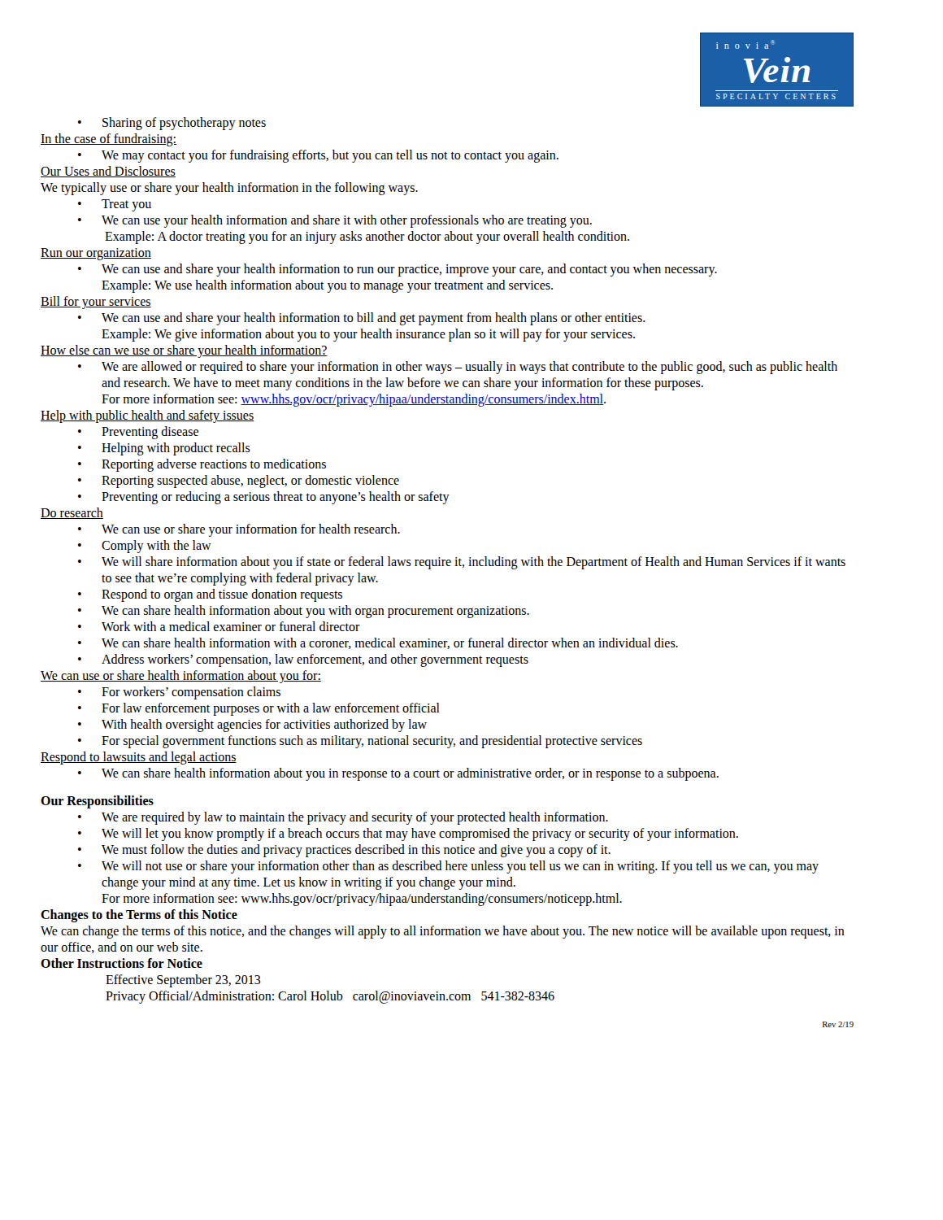i n o v i a® Vein SPECIALTY CENTERS
Sharing of psychotherapy notes
In the case of fundraising:
We may contact you for fundraising efforts, but you can tell us not to contact you again.
Our Uses and Disclosures
We typically use or share your health information in the following ways.
Treat you
We can use your health information and share it with other professionals who are treating you.
Example: A doctor treating you for an injury asks another doctor about your overall health condition.
Run our organization
We can use and share your health information to run our practice, improve your care, and contact you when necessary.
Example: We use health information about you to manage your treatment and services.
Bill for your services
We can use and share your health information to bill and get payment from health plans or other entities.
Example: We give information about you to your health insurance plan so it will pay for your services.
How else can we use or share your health information?
We are allowed or required to share your information in other ways – usually in ways that contribute to the public good, such as public health and research. We have to meet many conditions in the law before we can share your information for these purposes.
For more information see: www.hhs.gov/ocr/privacy/hipaa/understanding/consumers/index.html.
Help with public health and safety issues
Preventing disease
Helping with product recalls
Reporting adverse reactions to medications
Reporting suspected abuse, neglect, or domestic violence
Preventing or reducing a serious threat to anyone’s health or safety
Do research
We can use or share your information for health research.
Comply with the law
We will share information about you if state or federal laws require it, including with the Department of Health and Human Services if it wants to see that we’re complying with federal privacy law.
Respond to organ and tissue donation requests
We can share health information about you with organ procurement organizations.
Work with a medical examiner or funeral director
We can share health information with a coroner, medical examiner, or funeral director when an individual dies.
Address workers’ compensation, law enforcement, and other government requests
We can use or share health information about you for:
For workers’ compensation claims
For law enforcement purposes or with a law enforcement official
With health oversight agencies for activities authorized by law
For special government functions such as military, national security, and presidential protective services
Respond to lawsuits and legal actions
We can share health information about you in response to a court or administrative order, or in response to a subpoena.
Our Responsibilities
We are required by law to maintain the privacy and security of your protected health information.
We will let you know promptly if a breach occurs that may have compromised the privacy or security of your information.
We must follow the duties and privacy practices described in this notice and give you a copy of it.
We will not use or share your information other than as described here unless you tell us we can in writing. If you tell us we can, you may change your mind at any time. Let us know in writing if you change your mind.
For more information see: www.hhs.gov/ocr/privacy/hipaa/understanding/consumers/noticepp.html.
Changes to the Terms of this Notice
We can change the terms of this notice, and the changes will apply to all information we have about you. The new notice will be available upon request, in our office, and on our web site.
Other Instructions for Notice
Effective September 23, 2013
Privacy Official/Administration: Carol Holub carol@inoviavein.com 541-382-8346
Rev 2/19